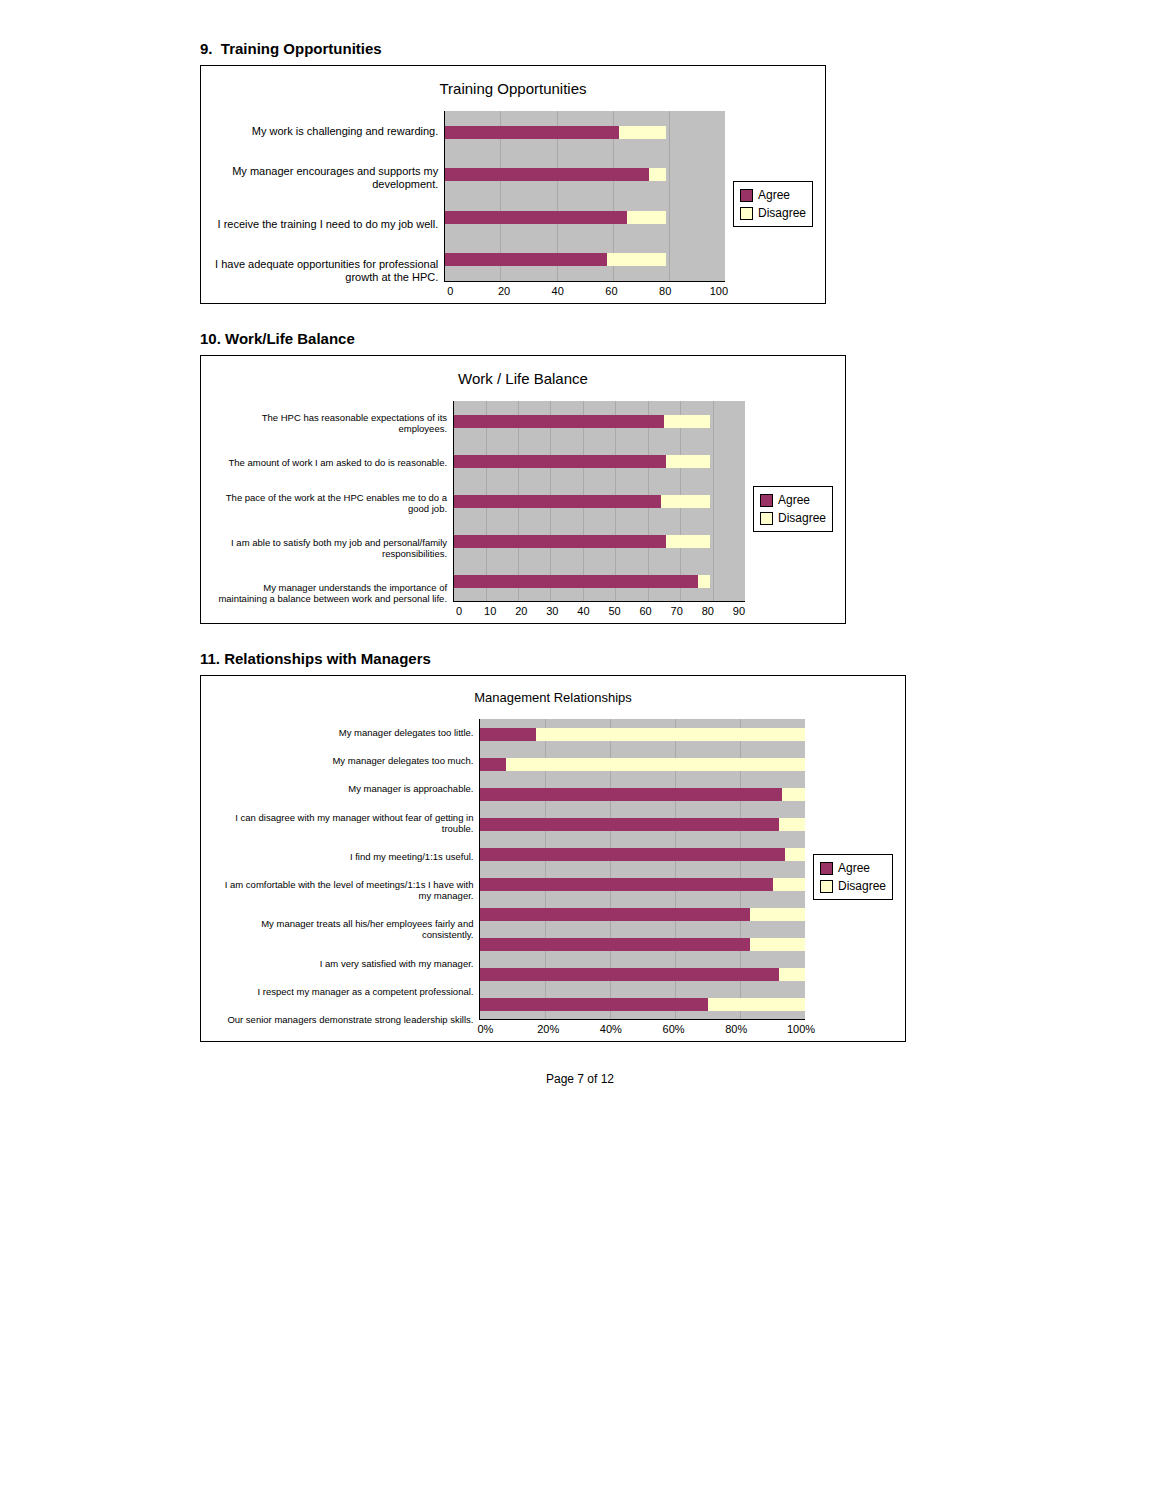9. Training Opportunities
Training Opportunities
My work is challenging and rewarding.
My manager encourages and supports my development.
I receive the training I need to do my job well.
I have adequate opportunities for professional growth at the HPC.
020406080100
Agree
Disagree
10. Work/Life Balance
Work / Life Balance
The HPC has reasonable expectations of its employees.
The amount of work I am asked to do is reasonable.
The pace of the work at the HPC enables me to do a good job.
I am able to satisfy both my job and personal/family responsibilities.
My manager understands the importance of maintaining a balance between work and personal life.
0102030405060708090
Agree
Disagree
11. Relationships with Managers
Management Relationships
My manager delegates too little.
My manager delegates too much.
My manager is approachable.
I can disagree with my manager without fear of getting in trouble.
I find my meeting/1:1s useful.
I am comfortable with the level of meetings/1:1s I have with my manager.
My manager treats all his/her employees fairly and consistently.
I am very satisfied with my manager.
I respect my manager as a competent professional.
Our senior managers demonstrate strong leadership skills.
0% 20% 40% 60% 80% 100%
Agree
Disagree
Page 7 of 12